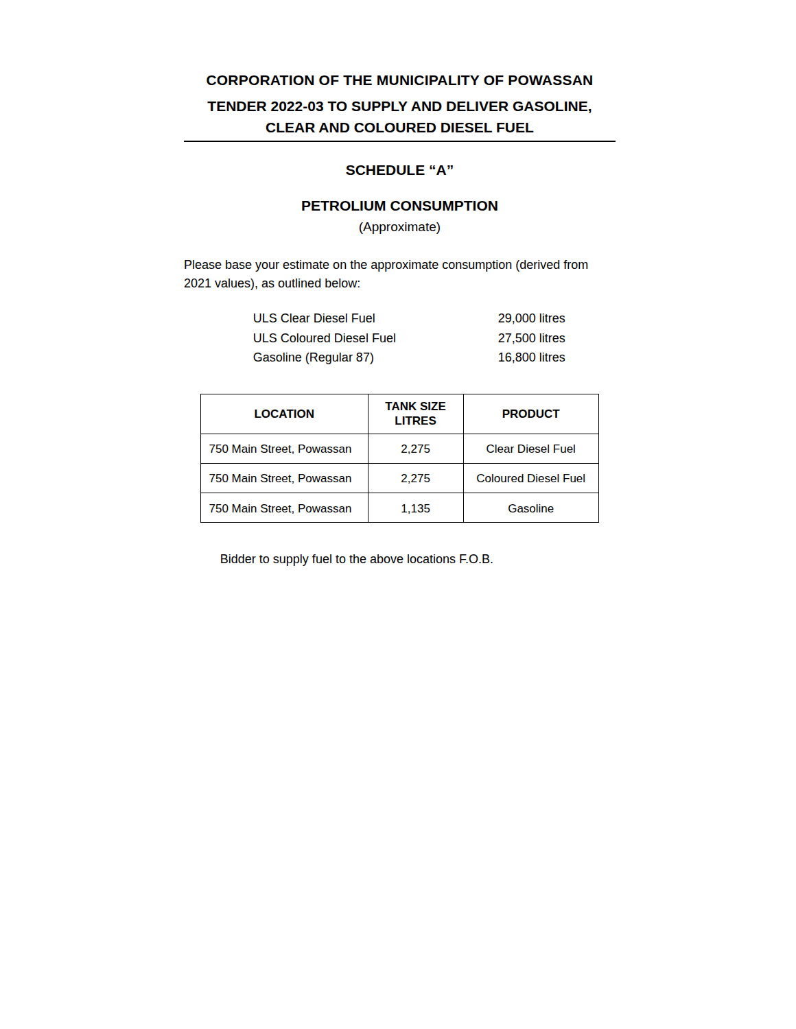CORPORATION OF THE MUNICIPALITY OF POWASSAN
TENDER 2022-03 TO SUPPLY AND DELIVER GASOLINE, CLEAR AND COLOURED DIESEL FUEL
SCHEDULE “A”
PETROLIUM CONSUMPTION
(Approximate)
Please base your estimate on the approximate consumption (derived from 2021 values), as outlined below:
| ULS Clear Diesel Fuel | 29,000 litres |
| ULS Coloured Diesel Fuel | 27,500 litres |
| Gasoline (Regular 87) | 16,800 litres |
| LOCATION | TANK SIZE LITRES | PRODUCT |
| --- | --- | --- |
| 750 Main Street, Powassan | 2,275 | Clear Diesel Fuel |
| 750 Main Street, Powassan | 2,275 | Coloured Diesel Fuel |
| 750 Main Street, Powassan | 1,135 | Gasoline |
Bidder to supply fuel to the above locations F.O.B.